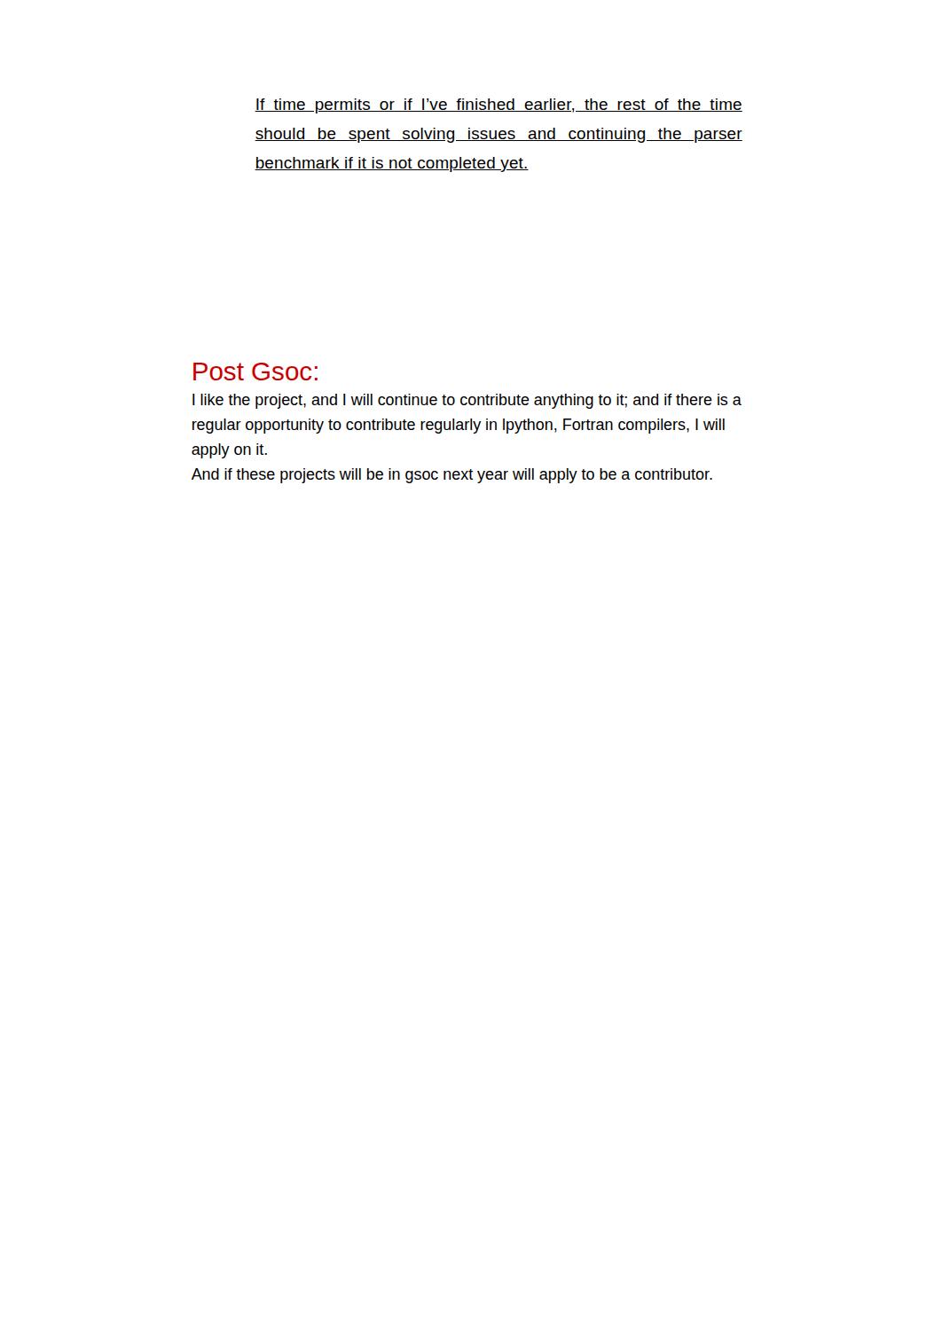If time permits or if I’ve finished earlier, the rest of the time should be spent solving issues and continuing the parser benchmark if it is not completed yet.
Post Gsoc:
I like the project, and I will continue to contribute anything to it; and if there is a regular opportunity to contribute regularly in lpython, Fortran compilers, I will apply on it.
And if these projects will be in gsoc next year will apply to be a contributor.